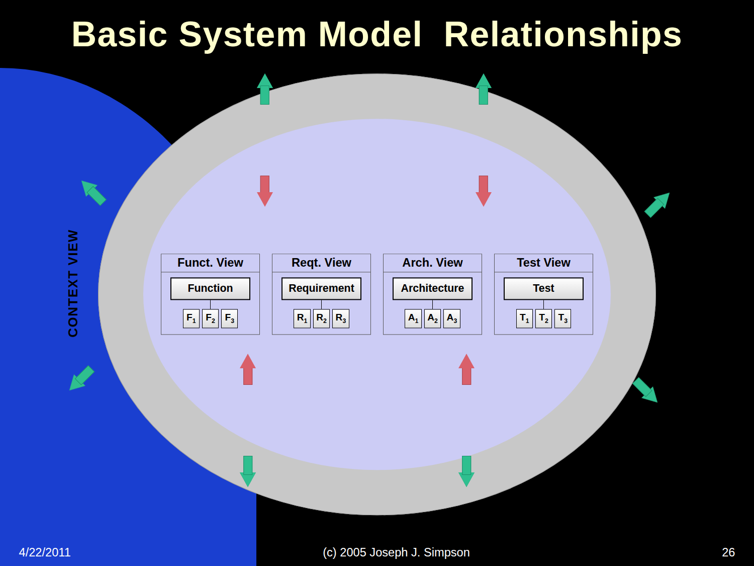Basic System Model Relationships
CONTEXT VIEW CONTEXT VIEW CONTEXT VIEW CONTEXT VIEW CONCEPT VIEW CONCEPT VIEW
Funct. View
Function
F1
F2
F3
Reqt. View
Requirement
R1
R2
R3
Arch. View
Architecture
A1
A2
A3
Test View
Test
T1
T2
T3
4/22/2011 (c) 2005 Joseph J. Simpson 26